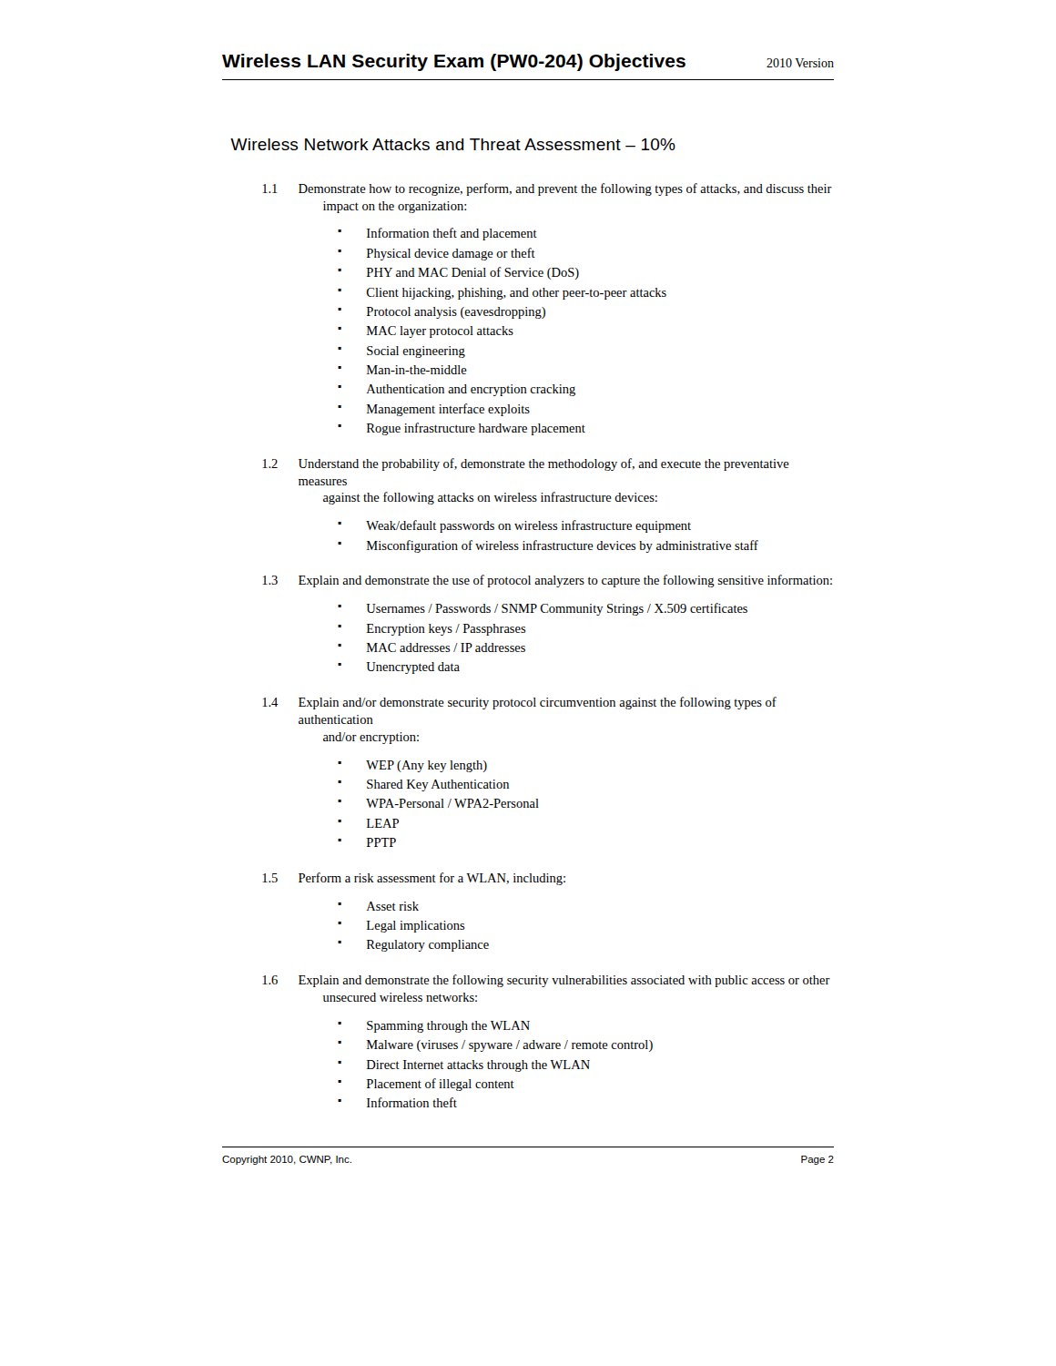Wireless LAN Security Exam (PW0-204) Objectives
2010 Version
Wireless Network Attacks and Threat Assessment – 10%
1.1 Demonstrate how to recognize, perform, and prevent the following types of attacks, and discuss their impact on the organization:
Information theft and placement
Physical device damage or theft
PHY and MAC Denial of Service (DoS)
Client hijacking, phishing, and other peer-to-peer attacks
Protocol analysis (eavesdropping)
MAC layer protocol attacks
Social engineering
Man-in-the-middle
Authentication and encryption cracking
Management interface exploits
Rogue infrastructure hardware placement
1.2 Understand the probability of, demonstrate the methodology of, and execute the preventative measures against the following attacks on wireless infrastructure devices:
Weak/default passwords on wireless infrastructure equipment
Misconfiguration of wireless infrastructure devices by administrative staff
1.3 Explain and demonstrate the use of protocol analyzers to capture the following sensitive information:
Usernames / Passwords / SNMP Community Strings / X.509 certificates
Encryption keys / Passphrases
MAC addresses / IP addresses
Unencrypted data
1.4 Explain and/or demonstrate security protocol circumvention against the following types of authentication and/or encryption:
WEP (Any key length)
Shared Key Authentication
WPA-Personal / WPA2-Personal
LEAP
PPTP
1.5 Perform a risk assessment for a WLAN, including:
Asset risk
Legal implications
Regulatory compliance
1.6 Explain and demonstrate the following security vulnerabilities associated with public access or other unsecured wireless networks:
Spamming through the WLAN
Malware (viruses / spyware / adware / remote control)
Direct Internet attacks through the WLAN
Placement of illegal content
Information theft
Copyright 2010, CWNP, Inc.
Page 2